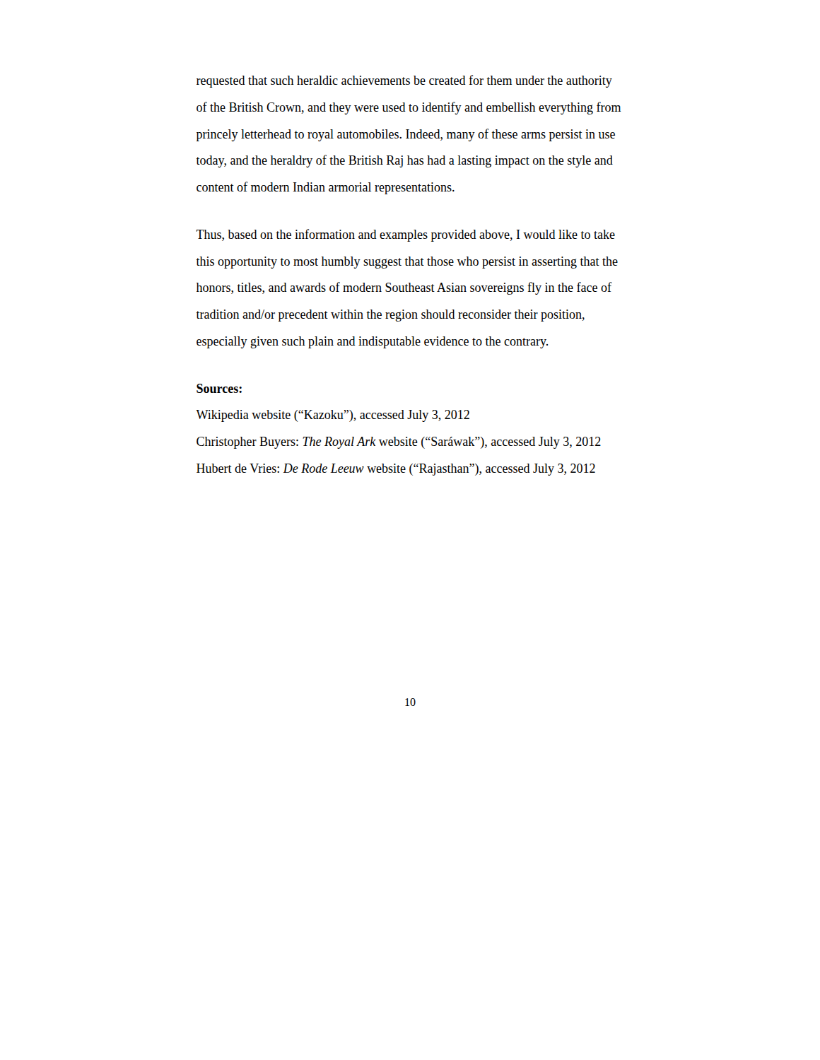requested that such heraldic achievements be created for them under the authority of the British Crown, and they were used to identify and embellish everything from princely letterhead to royal automobiles. Indeed, many of these arms persist in use today, and the heraldry of the British Raj has had a lasting impact on the style and content of modern Indian armorial representations.
Thus, based on the information and examples provided above, I would like to take this opportunity to most humbly suggest that those who persist in asserting that the honors, titles, and awards of modern Southeast Asian sovereigns fly in the face of tradition and/or precedent within the region should reconsider their position, especially given such plain and indisputable evidence to the contrary.
Sources:
Wikipedia website (“Kazoku”), accessed July 3, 2012
Christopher Buyers: The Royal Ark website (“Saráwak”), accessed July 3, 2012
Hubert de Vries: De Rode Leeuw website (“Rajasthan”), accessed July 3, 2012
10